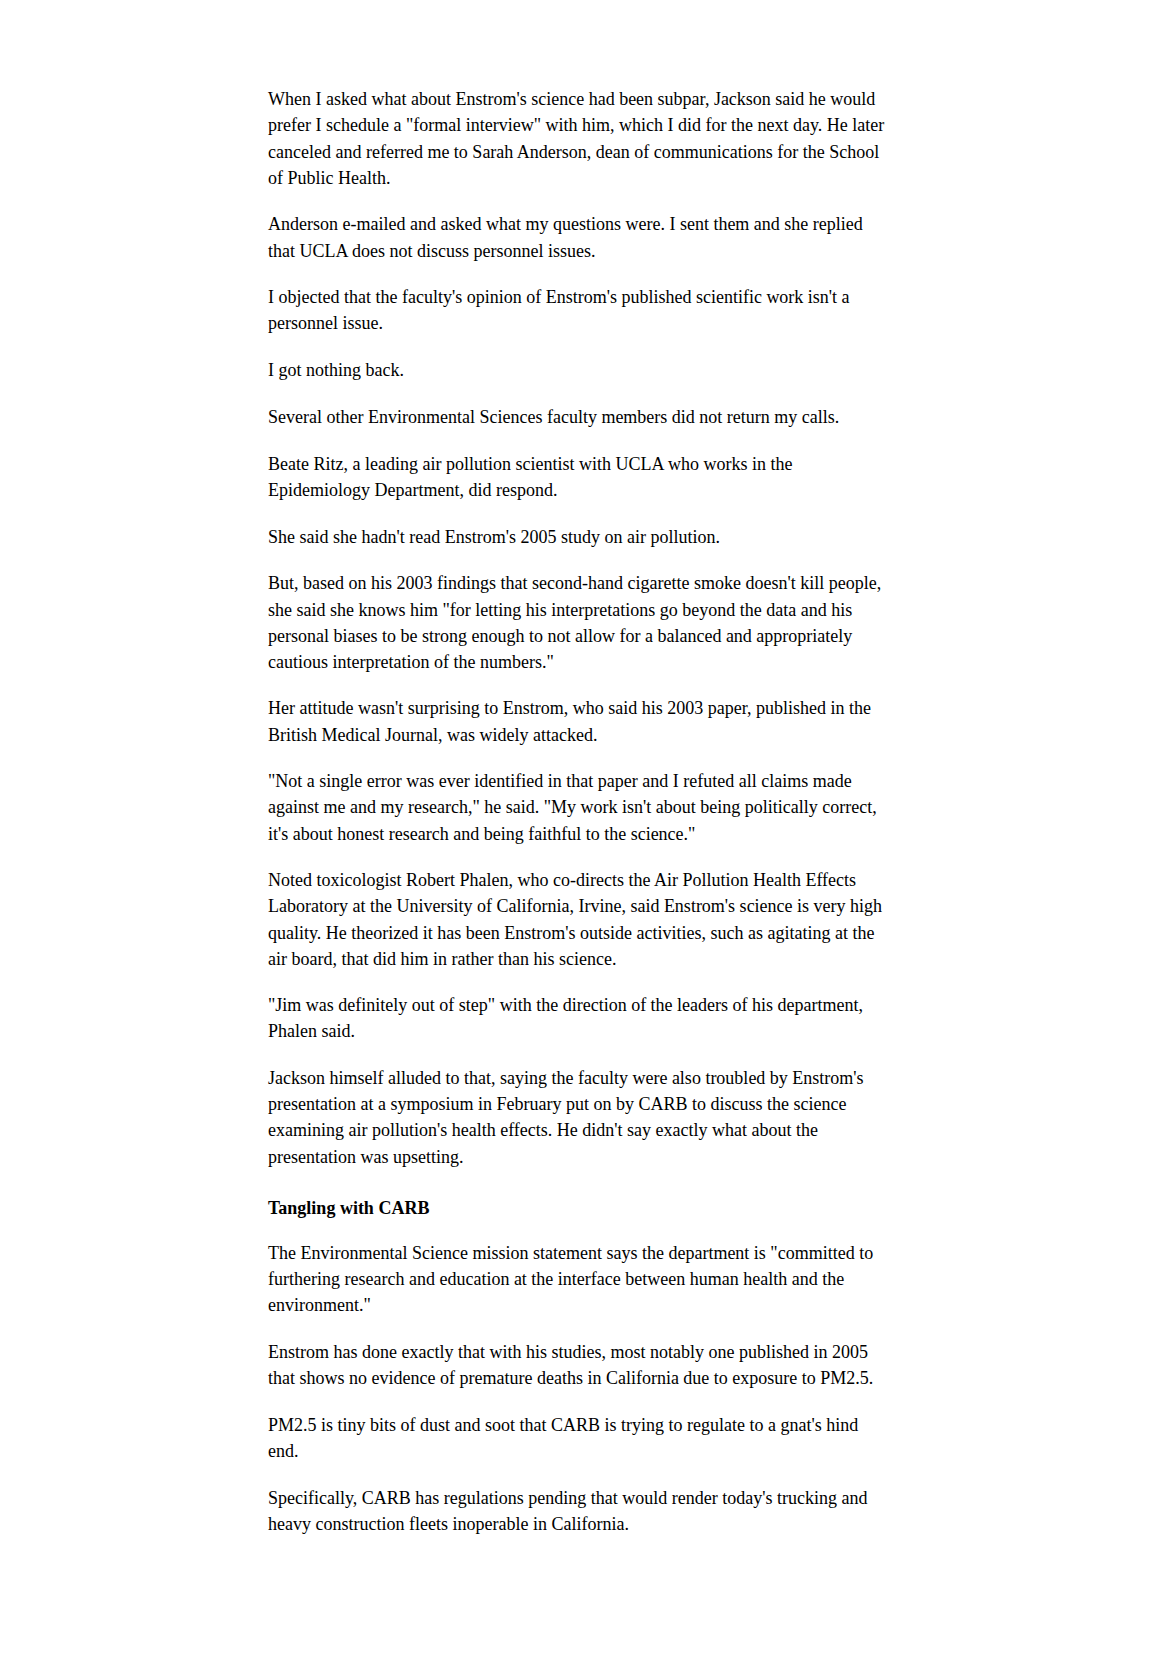When I asked what about Enstrom's science had been subpar, Jackson said he would prefer I schedule a "formal interview" with him, which I did for the next day. He later canceled and referred me to Sarah Anderson, dean of communications for the School of Public Health.
Anderson e-mailed and asked what my questions were. I sent them and she replied that UCLA does not discuss personnel issues.
I objected that the faculty's opinion of Enstrom's published scientific work isn't a personnel issue.
I got nothing back.
Several other Environmental Sciences faculty members did not return my calls.
Beate Ritz, a leading air pollution scientist with UCLA who works in the Epidemiology Department, did respond.
She said she hadn't read Enstrom's 2005 study on air pollution.
But, based on his 2003 findings that second-hand cigarette smoke doesn't kill people, she said she knows him "for letting his interpretations go beyond the data and his personal biases to be strong enough to not allow for a balanced and appropriately cautious interpretation of the numbers."
Her attitude wasn't surprising to Enstrom, who said his 2003 paper, published in the British Medical Journal, was widely attacked.
"Not a single error was ever identified in that paper and I refuted all claims made against me and my research," he said. "My work isn't about being politically correct, it's about honest research and being faithful to the science."
Noted toxicologist Robert Phalen, who co-directs the Air Pollution Health Effects Laboratory at the University of California, Irvine, said Enstrom's science is very high quality. He theorized it has been Enstrom's outside activities, such as agitating at the air board, that did him in rather than his science.
"Jim was definitely out of step" with the direction of the leaders of his department, Phalen said.
Jackson himself alluded to that, saying the faculty were also troubled by Enstrom's presentation at a symposium in February put on by CARB to discuss the science examining air pollution's health effects. He didn't say exactly what about the presentation was upsetting.
Tangling with CARB
The Environmental Science mission statement says the department is "committed to furthering research and education at the interface between human health and the environment."
Enstrom has done exactly that with his studies, most notably one published in 2005 that shows no evidence of premature deaths in California due to exposure to PM2.5.
PM2.5 is tiny bits of dust and soot that CARB is trying to regulate to a gnat's hind end.
Specifically, CARB has regulations pending that would render today's trucking and heavy construction fleets inoperable in California.